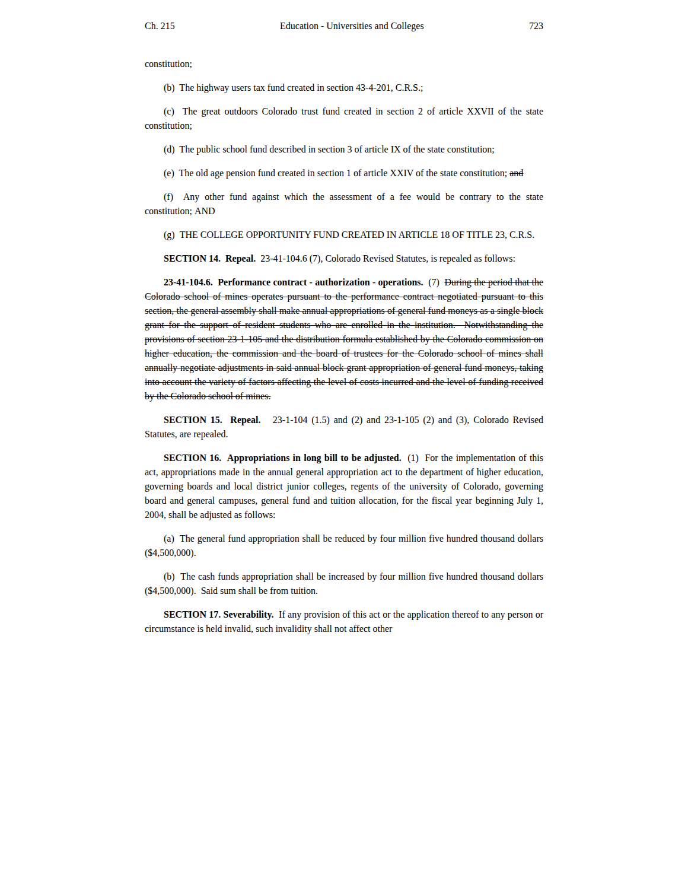Ch. 215 Education - Universities and Colleges 723
constitution;
(b) The highway users tax fund created in section 43-4-201, C.R.S.;
(c) The great outdoors Colorado trust fund created in section 2 of article XXVII of the state constitution;
(d) The public school fund described in section 3 of article IX of the state constitution;
(e) The old age pension fund created in section 1 of article XXIV of the state constitution; and
(f) Any other fund against which the assessment of a fee would be contrary to the state constitution; AND
(g) THE COLLEGE OPPORTUNITY FUND CREATED IN ARTICLE 18 OF TITLE 23, C.R.S.
SECTION 14. Repeal. 23-41-104.6 (7), Colorado Revised Statutes, is repealed as follows:
23-41-104.6. Performance contract - authorization - operations. (7) During the period that the Colorado school of mines operates pursuant to the performance contract negotiated pursuant to this section, the general assembly shall make annual appropriations of general fund moneys as a single block grant for the support of resident students who are enrolled in the institution. Notwithstanding the provisions of section 23-1-105 and the distribution formula established by the Colorado commission on higher education, the commission and the board of trustees for the Colorado school of mines shall annually negotiate adjustments in said annual block grant appropriation of general fund moneys, taking into account the variety of factors affecting the level of costs incurred and the level of funding received by the Colorado school of mines.
SECTION 15. Repeal. 23-1-104 (1.5) and (2) and 23-1-105 (2) and (3), Colorado Revised Statutes, are repealed.
SECTION 16. Appropriations in long bill to be adjusted. (1) For the implementation of this act, appropriations made in the annual general appropriation act to the department of higher education, governing boards and local district junior colleges, regents of the university of Colorado, governing board and general campuses, general fund and tuition allocation, for the fiscal year beginning July 1, 2004, shall be adjusted as follows:
(a) The general fund appropriation shall be reduced by four million five hundred thousand dollars ($4,500,000).
(b) The cash funds appropriation shall be increased by four million five hundred thousand dollars ($4,500,000). Said sum shall be from tuition.
SECTION 17. Severability. If any provision of this act or the application thereof to any person or circumstance is held invalid, such invalidity shall not affect other